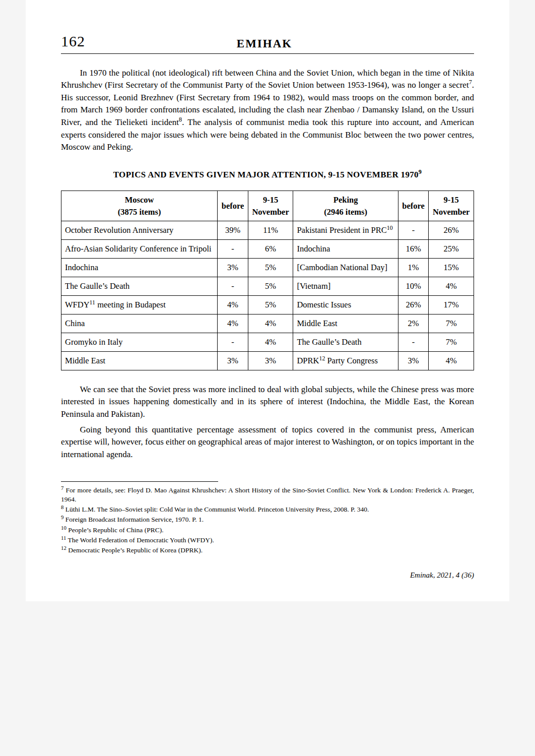162
EMIHAK
In 1970 the political (not ideological) rift between China and the Soviet Union, which began in the time of Nikita Khrushchev (First Secretary of the Communist Party of the Soviet Union between 1953-1964), was no longer a secret7. His successor, Leonid Brezhnev (First Secretary from 1964 to 1982), would mass troops on the common border, and from March 1969 border confrontations escalated, including the clash near Zhenbao / Damansky Island, on the Ussuri River, and the Tielieketi incident8. The analysis of communist media took this rupture into account, and American experts considered the major issues which were being debated in the Communist Bloc between the two power centres, Moscow and Peking.
TOPICS AND EVENTS GIVEN MAJOR ATTENTION, 9-15 NOVEMBER 19709
| Moscow (3875 items) | before | 9-15 November | Peking (2946 items) | before | 9-15 November |
| --- | --- | --- | --- | --- | --- |
| October Revolution Anniversary | 39% | 11% | Pakistani President in PRC 10 | - | 26% |
| Afro-Asian Solidarity Conference in Tripoli | - | 6% | Indochina | 16% | 25% |
| Indochina | 3% | 5% | [Cambodian National Day] | 1% | 15% |
| The Gaulle’s Death | - | 5% | [Vietnam] | 10% | 4% |
| WFDY 11 meeting in Budapest | 4% | 5% | Domestic Issues | 26% | 17% |
| China | 4% | 4% | Middle East | 2% | 7% |
| Gromyko in Italy | - | 4% | The Gaulle’s Death | - | 7% |
| Middle East | 3% | 3% | DPRK 12 Party Congress | 3% | 4% |
We can see that the Soviet press was more inclined to deal with global subjects, while the Chinese press was more interested in issues happening domestically and in its sphere of interest (Indochina, the Middle East, the Korean Peninsula and Pakistan).
Going beyond this quantitative percentage assessment of topics covered in the communist press, American expertise will, however, focus either on geographical areas of major interest to Washington, or on topics important in the international agenda.
7 For more details, see: Floyd D. Mao Against Khrushchev: A Short History of the Sino-Soviet Conflict. New York & London: Frederick A. Praeger, 1964.
8 Lüthi L.M. The Sino–Soviet split: Cold War in the Communist World. Princeton University Press, 2008. P. 340.
9 Foreign Broadcast Information Service, 1970. P. 1.
10 People’s Republic of China (PRC).
11 The World Federation of Democratic Youth (WFDY).
12 Democratic People’s Republic of Korea (DPRK).
Eminak, 2021, 4 (36)